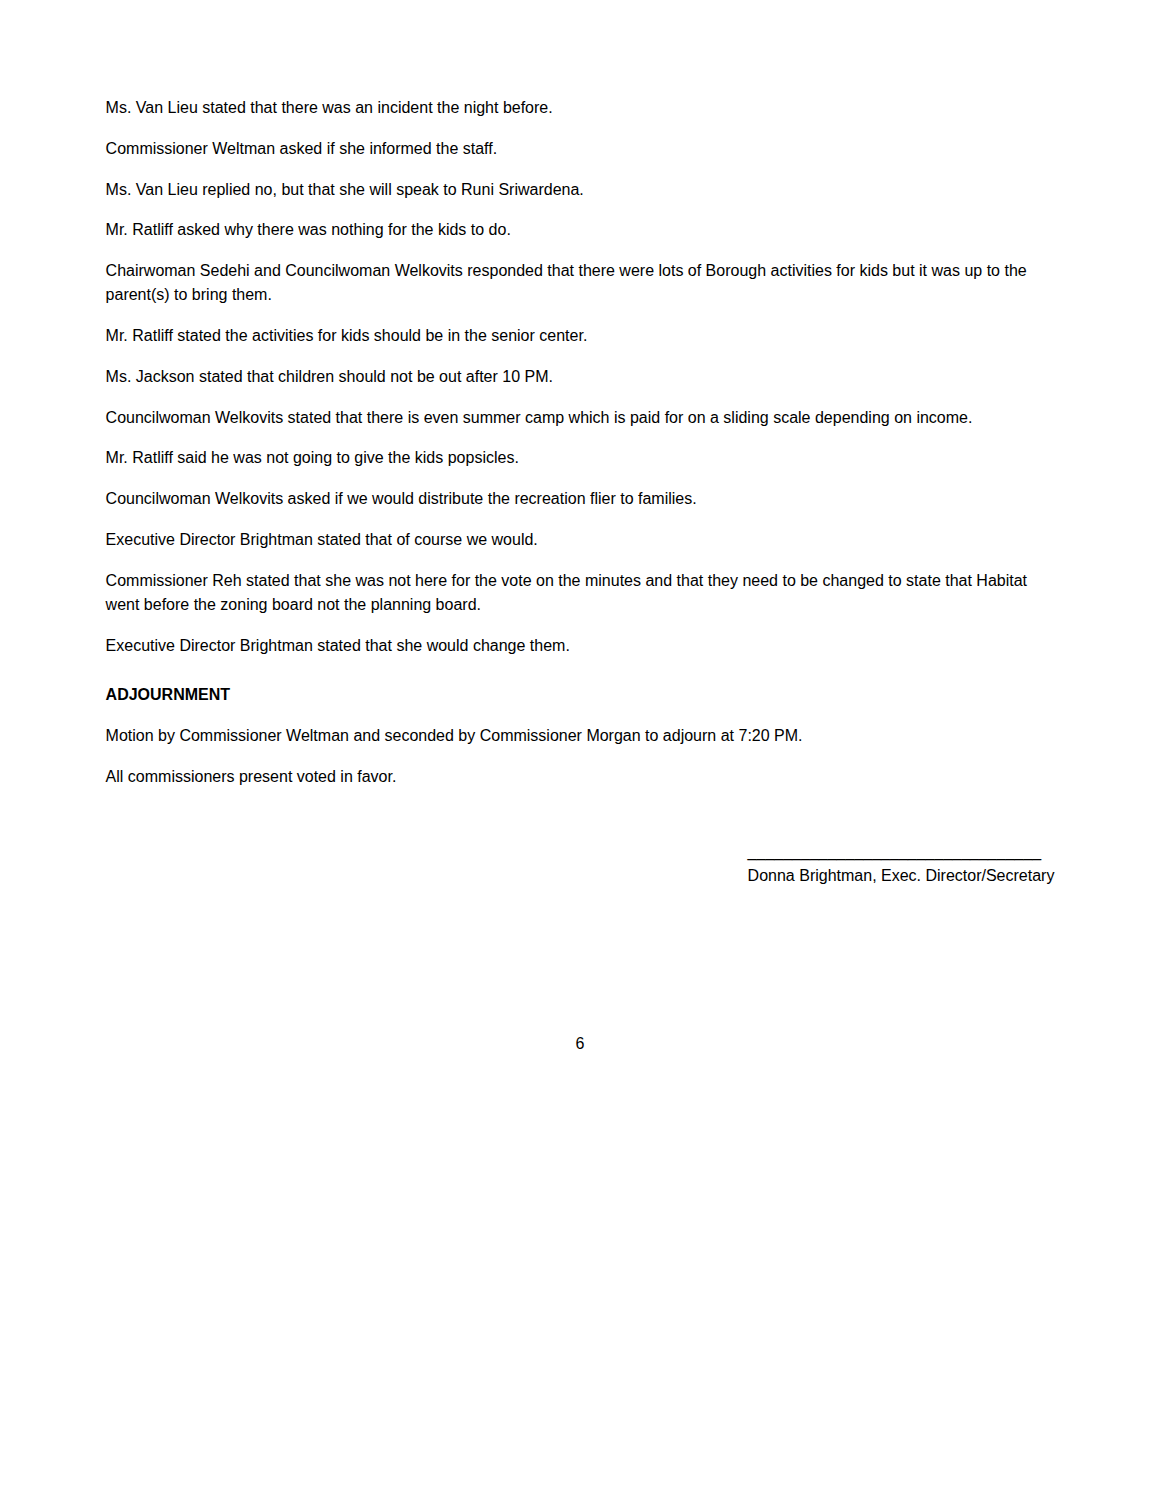Ms. Van Lieu stated that there was an incident the night before.
Commissioner Weltman asked if she informed the staff.
Ms. Van Lieu replied no, but that she will speak to Runi Sriwardena.
Mr. Ratliff asked why there was nothing for the kids to do.
Chairwoman Sedehi and Councilwoman Welkovits responded that there were lots of Borough activities for kids but it was up to the parent(s) to bring them.
Mr. Ratliff stated the activities for kids should be in the senior center.
Ms. Jackson stated that children should not be out after 10 PM.
Councilwoman Welkovits stated that there is even summer camp which is paid for on a sliding scale depending on income.
Mr. Ratliff said he was not going to give the kids popsicles.
Councilwoman Welkovits asked if we would distribute the recreation flier to families.
Executive Director Brightman stated that of course we would.
Commissioner Reh stated that she was not here for the vote on the minutes and that they need to be changed to state that Habitat went before the zoning board not the planning board.
Executive Director Brightman stated that she would change them.
ADJOURNMENT
Motion by Commissioner Weltman and seconded by Commissioner Morgan to adjourn at 7:20 PM.
All commissioners present voted in favor.
_________________________________ Donna Brightman, Exec. Director/Secretary
6